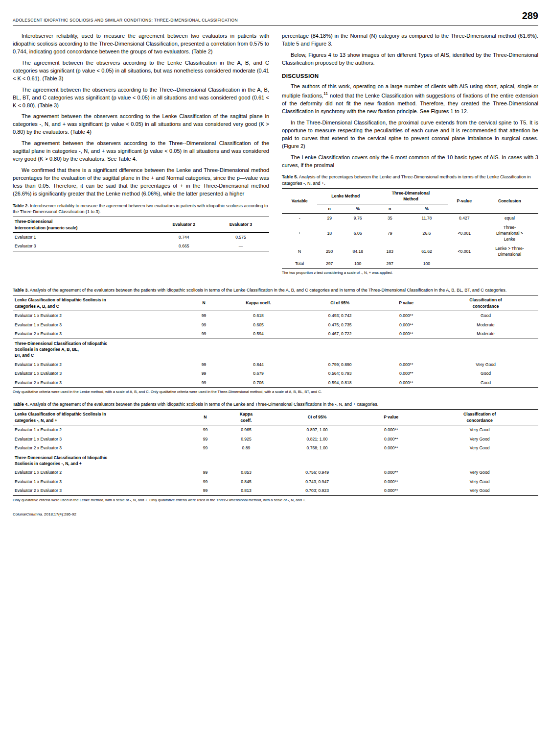Adolescent idiopathic scoliosis and similar conditions: three-dimensional classification
289
Interobserver reliability, used to measure the agreement between two evaluators in patients with idiopathic scoliosis according to the Three-Dimensional Classification, presented a correlation from 0.575 to 0.744, indicating good concordance between the groups of two evaluators. (Table 2)
The agreement between the observers according to the Lenke Classification in the A, B, and C categories was significant (p value < 0.05) in all situations, but was nonetheless considered moderate (0.41 < K < 0.61). (Table 3)
The agreement between the observers according to the Three--Dimensional Classification in the A, B, BL, BT, and C categories was significant (p value < 0.05) in all situations and was considered good (0.61 < K < 0.80). (Table 3)
The agreement between the observers according to the Lenke Classification of the sagittal plane in categories -, N, and + was significant (p value < 0.05) in all situations and was considered very good (K > 0.80) by the evaluators. (Table 4)
The agreement between the observers according to the Three--Dimensional Classification of the sagittal plane in categories -, N, and + was significant (p value < 0.05) in all situations and was considered very good (K > 0.80) by the evaluators. See Table 4.
We confirmed that there is a significant difference between the Lenke and Three-Dimensional method percentages for the evaluation of the sagittal plane in the + and Normal categories, since the p—value was less than 0.05. Therefore, it can be said that the percentages of + in the Three-Dimensional method (26.6%) is significantly greater that the Lenke method (6.06%), while the latter presented a higher
Table 2. Interobserver reliability to measure the agreement between two evaluators in patients with idiopathic scoliosis according to the Three-Dimensional Classification (1 to 3).
| Three-Dimensional Intercorrelation (numeric scale) | Evaluator 2 | Evaluator 3 |
| --- | --- | --- |
| Evaluator 1 | 0.744 | 0.575 |
| Evaluator 3 | 0.665 | — |
percentage (84.18%) in the Normal (N) category as compared to the Three-Dimensional method (61.6%). Table 5 and Figure 3.
Below, Figures 4 to 13 show images of ten different Types of AIS, identified by the Three-Dimensional Classification proposed by the authors.
Discussion
The authors of this work, operating on a large number of clients with AIS using short, apical, single or multiple fixations,11 noted that the Lenke Classification with suggestions of fixations of the entire extension of the deformity did not fit the new fixation method. Therefore, they created the Three-Dimensional Classification in synchrony with the new fixation principle. See Figures 1 to 12.
In the Three-Dimensional Classification, the proximal curve extends from the cervical spine to T5. It is opportune to measure respecting the peculiarities of each curve and it is recommended that attention be paid to curves that extend to the cervical spine to prevent coronal plane imbalance in surgical cases. (Figure 2)
The Lenke Classification covers only the 6 most common of the 10 basic types of AIS. In cases with 3 curves, if the proximal
Table 5. Analysis of the percentages between the Lenke and Three-Dimensional methods in terms of the Lenke Classification in categories -, N, and +.
| Variable | Lenke Method | Three-Dimensional Method | P-value | Conclusion |
| --- | --- | --- | --- | --- |
| n | % | n | % |
| - | 29 | 9.76 | 35 | 11.78 | 0.427 | equal |
| + | 18 | 6.06 | 79 | 26.6 | <0.001 | Three- Dimensional > Lenke |
| N | 250 | 84.18 | 183 | 61.62 | <0.001 | Lenke > Three- Dimensional |
| Total | 297 | 100 | 297 | 100 | | |
The two proportion z test considering a scale of -, N, + was applied.
Table 3. Analysis of the agreement of the evaluators between the patients with idiopathic scoliosis in terms of the Lenke Classification in the A, B, and C categories and in terms of the Three-Dimensional Classification in the A, B, BL, BT, and C categories.
| Lenke Classification of Idiopathic Scoliosis in categories A, B, and C | N | Kappa coeff. | CI of 95% | P value | Classification of concordance |
| --- | --- | --- | --- | --- | --- |
| Evaluator 1 x Evaluator 2 | 99 | 0.618 | 0.493; 0.742 | 0.000** | Good |
| Evaluator 1 x Evaluator 3 | 99 | 0.605 | 0.475; 0.735 | 0.000** | Moderate |
| Evaluator 2 x Evaluator 3 | 99 | 0.594 | 0.467; 0.722 | 0.000** | Moderate |
| Three-Dimensional Classification of Idiopathic Scoliosis in categories A, B, BL, BT, and C | | | | | |
| Evaluator 1 x Evaluator 2 | 99 | 0.844 | 0.799; 0.890 | 0.000** | Very Good |
| Evaluator 1 x Evaluator 3 | 99 | 0.679 | 0.564; 0.793 | 0.000** | Good |
| Evaluator 2 x Evaluator 3 | 99 | 0.706 | 0.594; 0.818 | 0.000** | Good |
Only qualitative criteria were used in the Lenke method, with a scale of A, B, and C. Only qualitative criteria were used in the Three-Dimensional method, with a scale of A, B, BL, BT, and C.
Table 4. Analysis of the agreement of the evaluators between the patients with idiopathic scoliosis in terms of the Lenke and Three-Dimensional Classifications in the -, N, and + categories.
| Lenke Classification of Idiopathic Scoliosis in categories -, N, and + | N | Kappa coeff. | CI of 95% | P value | Classification of concordance |
| --- | --- | --- | --- | --- | --- |
| Evaluator 1 x Evaluator 2 | 99 | 0.965 | 0.897; 1.00 | 0.000** | Very Good |
| Evaluator 1 x Evaluator 3 | 99 | 0.925 | 0.821; 1.00 | 0.000** | Very Good |
| Evaluator 2 x Evaluator 3 | 99 | 0.89 | 0.768; 1.00 | 0.000** | Very Good |
| Three-Dimensional Classification of Idiopathic Scoliosis in categories -, N, and + | | | | | |
| Evaluator 1 x Evaluator 2 | 99 | 0.853 | 0.756; 0.949 | 0.000** | Very Good |
| Evaluator 1 x Evaluator 3 | 99 | 0.845 | 0.743; 0.947 | 0.000** | Very Good |
| Evaluator 2 x Evaluator 3 | 99 | 0.813 | 0.703; 0.923 | 0.000** | Very Good |
Only qualitative criteria were used in the Lenke method, with a scale of -, N, and +. Only qualitative criteria were used in the Three-Dimensional method, with a scale of -, N, and +.
Coluna/Columna. 2018;17(4):286-92